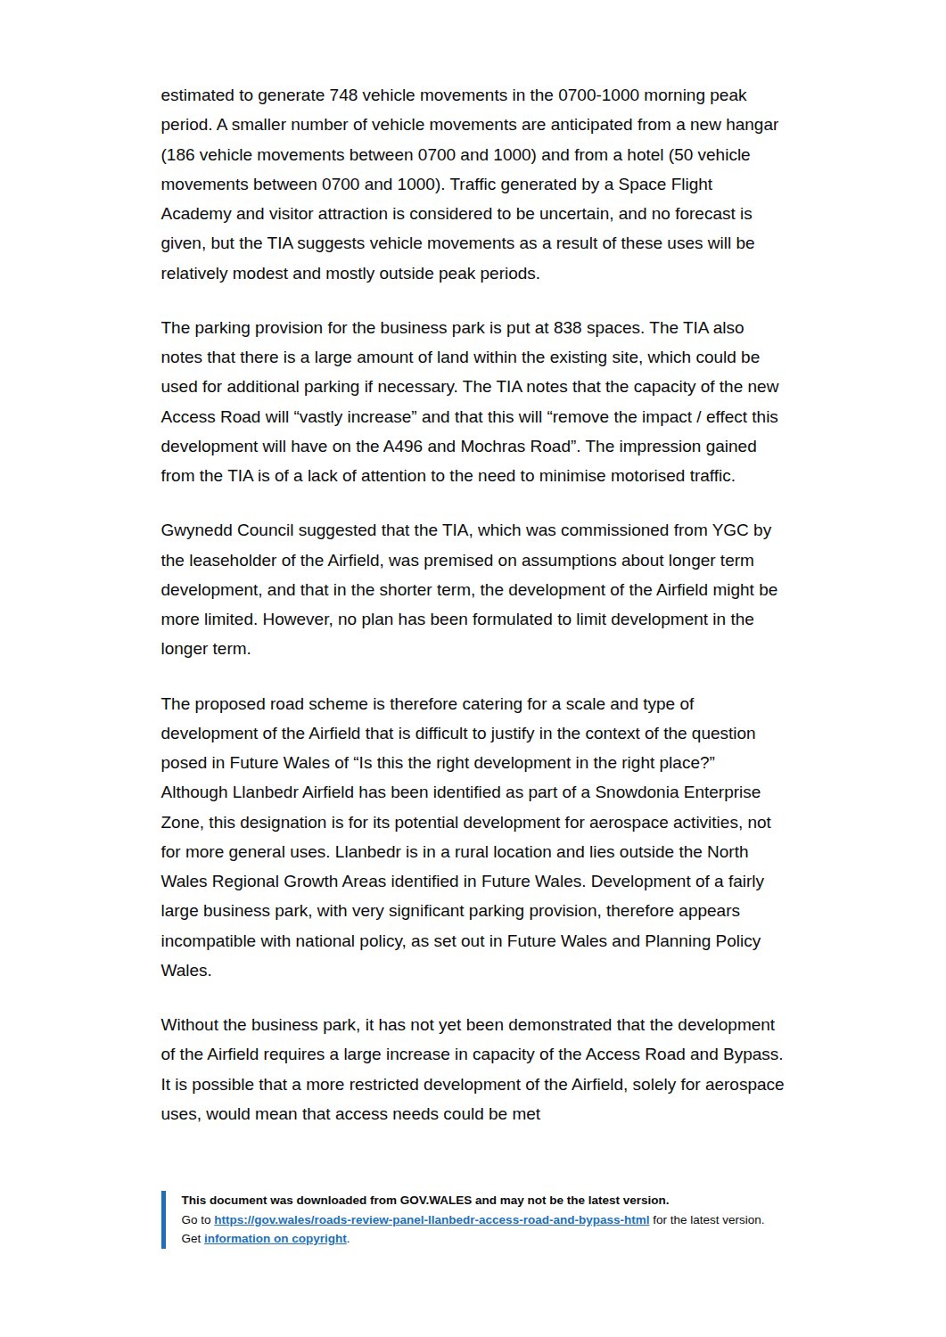estimated to generate 748 vehicle movements in the 0700-1000 morning peak period. A smaller number of vehicle movements are anticipated from a new hangar (186 vehicle movements between 0700 and 1000) and from a hotel (50 vehicle movements between 0700 and 1000). Traffic generated by a Space Flight Academy and visitor attraction is considered to be uncertain, and no forecast is given, but the TIA suggests vehicle movements as a result of these uses will be relatively modest and mostly outside peak periods.
The parking provision for the business park is put at 838 spaces. The TIA also notes that there is a large amount of land within the existing site, which could be used for additional parking if necessary. The TIA notes that the capacity of the new Access Road will “vastly increase” and that this will “remove the impact / effect this development will have on the A496 and Mochras Road”. The impression gained from the TIA is of a lack of attention to the need to minimise motorised traffic.
Gwynedd Council suggested that the TIA, which was commissioned from YGC by the leaseholder of the Airfield, was premised on assumptions about longer term development, and that in the shorter term, the development of the Airfield might be more limited. However, no plan has been formulated to limit development in the longer term.
The proposed road scheme is therefore catering for a scale and type of development of the Airfield that is difficult to justify in the context of the question posed in Future Wales of “Is this the right development in the right place?” Although Llanbedr Airfield has been identified as part of a Snowdonia Enterprise Zone, this designation is for its potential development for aerospace activities, not for more general uses. Llanbedr is in a rural location and lies outside the North Wales Regional Growth Areas identified in Future Wales. Development of a fairly large business park, with very significant parking provision, therefore appears incompatible with national policy, as set out in Future Wales and Planning Policy Wales.
Without the business park, it has not yet been demonstrated that the development of the Airfield requires a large increase in capacity of the Access Road and Bypass. It is possible that a more restricted development of the Airfield, solely for aerospace uses, would mean that access needs could be met
This document was downloaded from GOV.WALES and may not be the latest version.
Go to https://gov.wales/roads-review-panel-llanbedr-access-road-and-bypass-html for the latest version.
Get information on copyright.